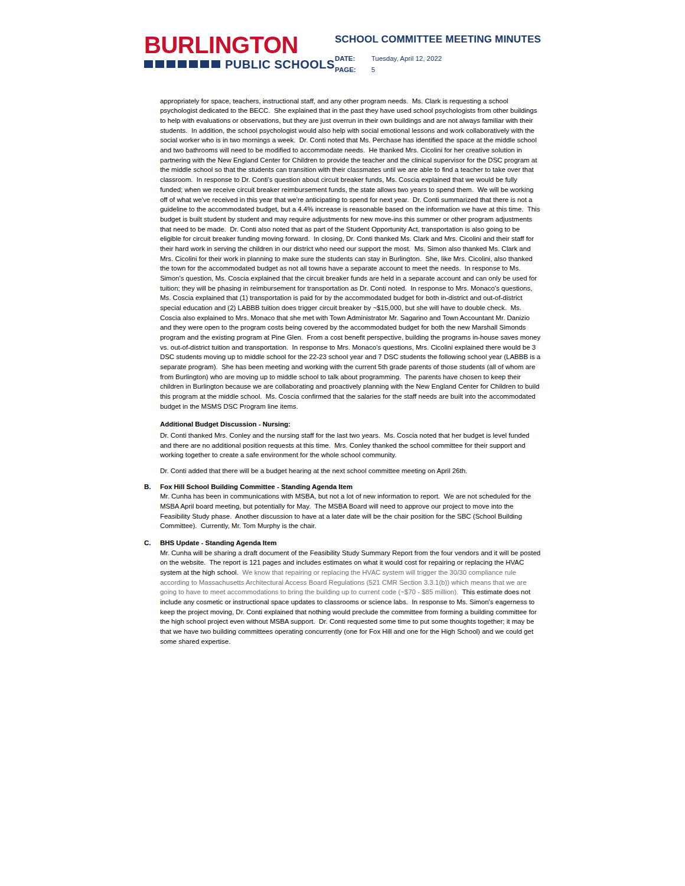BURLINGTON
PUBLIC SCHOOLS
SCHOOL COMMITTEE MEETING MINUTES
| DATE: | Tuesday, April 12, 2022 |
| PAGE: | 5 |
appropriately for space, teachers, instructional staff, and any other program needs. Ms. Clark is requesting a school psychologist dedicated to the BECC. She explained that in the past they have used school psychologists from other buildings to help with evaluations or observations, but they are just overrun in their own buildings and are not always familiar with their students. In addition, the school psychologist would also help with social emotional lessons and work collaboratively with the social worker who is in two mornings a week. Dr. Conti noted that Ms. Perchase has identified the space at the middle school and two bathrooms will need to be modified to accommodate needs. He thanked Mrs. Cicolini for her creative solution in partnering with the New England Center for Children to provide the teacher and the clinical supervisor for the DSC program at the middle school so that the students can transition with their classmates until we are able to find a teacher to take over that classroom. In response to Dr. Conti's question about circuit breaker funds, Ms. Coscia explained that we would be fully funded; when we receive circuit breaker reimbursement funds, the state allows two years to spend them. We will be working off of what we've received in this year that we're anticipating to spend for next year. Dr. Conti summarized that there is not a guideline to the accommodated budget, but a 4.4% increase is reasonable based on the information we have at this time. This budget is built student by student and may require adjustments for new move-ins this summer or other program adjustments that need to be made. Dr. Conti also noted that as part of the Student Opportunity Act, transportation is also going to be eligible for circuit breaker funding moving forward. In closing, Dr. Conti thanked Ms. Clark and Mrs. Cicolini and their staff for their hard work in serving the children in our district who need our support the most. Ms. Simon also thanked Ms. Clark and Mrs. Cicolini for their work in planning to make sure the students can stay in Burlington. She, like Mrs. Cicolini, also thanked the town for the accommodated budget as not all towns have a separate account to meet the needs. In response to Ms. Simon's question, Ms. Coscia explained that the circuit breaker funds are held in a separate account and can only be used for tuition; they will be phasing in reimbursement for transportation as Dr. Conti noted. In response to Mrs. Monaco's questions, Ms. Coscia explained that (1) transportation is paid for by the accommodated budget for both in-district and out-of-district special education and (2) LABBB tuition does trigger circuit breaker by ~$15,000, but she will have to double check. Ms. Coscia also explained to Mrs. Monaco that she met with Town Administrator Mr. Sagarino and Town Accountant Mr. Danizio and they were open to the program costs being covered by the accommodated budget for both the new Marshall Simonds program and the existing program at Pine Glen. From a cost benefit perspective, building the programs in-house saves money vs. out-of-district tuition and transportation. In response to Mrs. Monaco's questions, Mrs. Cicolini explained there would be 3 DSC students moving up to middle school for the 22-23 school year and 7 DSC students the following school year (LABBB is a separate program). She has been meeting and working with the current 5th grade parents of those students (all of whom are from Burlington) who are moving up to middle school to talk about programming. The parents have chosen to keep their children in Burlington because we are collaborating and proactively planning with the New England Center for Children to build this program at the middle school. Ms. Coscia confirmed that the salaries for the staff needs are built into the accommodated budget in the MSMS DSC Program line items.
Additional Budget Discussion - Nursing:
Dr. Conti thanked Mrs. Conley and the nursing staff for the last two years. Ms. Coscia noted that her budget is level funded and there are no additional position requests at this time. Mrs. Conley thanked the school committee for their support and working together to create a safe environment for the whole school community.
Dr. Conti added that there will be a budget hearing at the next school committee meeting on April 26th.
B.
Fox Hill School Building Committee - Standing Agenda Item
Mr. Cunha has been in communications with MSBA, but not a lot of new information to report. We are not scheduled for the MSBA April board meeting, but potentially for May. The MSBA Board will need to approve our project to move into the Feasibility Study phase. Another discussion to have at a later date will be the chair position for the SBC (School Building Committee). Currently, Mr. Tom Murphy is the chair.
C.
BHS Update - Standing Agenda Item
Mr. Cunha will be sharing a draft document of the Feasibility Study Summary Report from the four vendors and it will be posted on the website. The report is 121 pages and includes estimates on what it would cost for repairing or replacing the HVAC system at the high school. We know that repairing or replacing the HVAC system will trigger the 30/30 compliance rule according to Massachusetts Architectural Access Board Regulations (521 CMR Section 3.3.1(b)) which means that we are going to have to meet accommodations to bring the building up to current code (~$70 - $85 million). This estimate does not include any cosmetic or instructional space updates to classrooms or science labs. In response to Ms. Simon's eagerness to keep the project moving, Dr. Conti explained that nothing would preclude the committee from forming a building committee for the high school project even without MSBA support. Dr. Conti requested some time to put some thoughts together; it may be that we have two building committees operating concurrently (one for Fox Hill and one for the High School) and we could get some shared expertise.